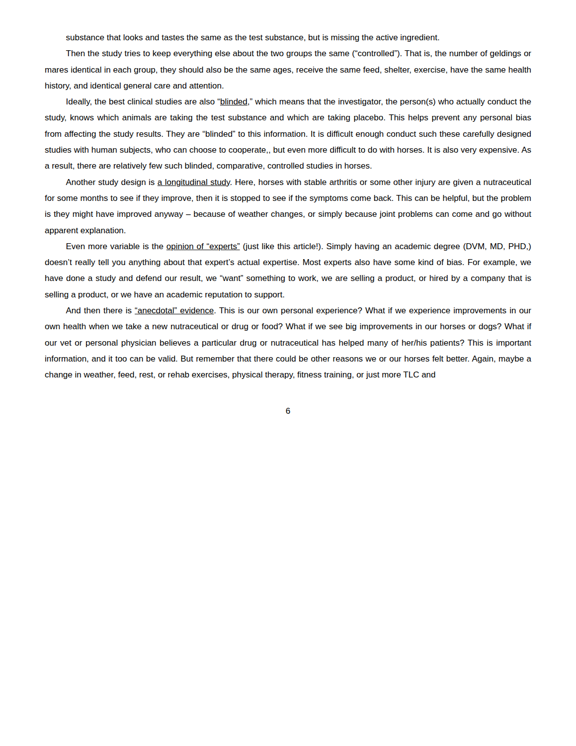substance that looks and tastes the same as the test substance, but is missing the active ingredient.
Then the study tries to keep everything else about the two groups the same (“controlled”). That is, the number of geldings or mares identical in each group, they should also be the same ages, receive the same feed, shelter, exercise, have the same health history, and identical general care and attention.
Ideally, the best clinical studies are also “blinded,” which means that the investigator, the person(s) who actually conduct the study, knows which animals are taking the test substance and which are taking placebo. This helps prevent any personal bias from affecting the study results. They are “blinded” to this information. It is difficult enough conduct such these carefully designed studies with human subjects, who can choose to cooperate,, but even more difficult to do with horses. It is also very expensive. As a result, there are relatively few such blinded, comparative, controlled studies in horses.
Another study design is a longitudinal study. Here, horses with stable arthritis or some other injury are given a nutraceutical for some months to see if they improve, then it is stopped to see if the symptoms come back. This can be helpful, but the problem is they might have improved anyway – because of weather changes, or simply because joint problems can come and go without apparent explanation.
Even more variable is the opinion of “experts” (just like this article!). Simply having an academic degree (DVM, MD, PHD,) doesn’t really tell you anything about that expert’s actual expertise. Most experts also have some kind of bias. For example, we have done a study and defend our result, we “want” something to work, we are selling a product, or hired by a company that is selling a product, or we have an academic reputation to support.
And then there is “anecdotal” evidence. This is our own personal experience? What if we experience improvements in our own health when we take a new nutraceutical or drug or food? What if we see big improvements in our horses or dogs? What if our vet or personal physician believes a particular drug or nutraceutical has helped many of her/his patients? This is important information, and it too can be valid. But remember that there could be other reasons we or our horses felt better. Again, maybe a change in weather, feed, rest, or rehab exercises, physical therapy, fitness training, or just more TLC and
6